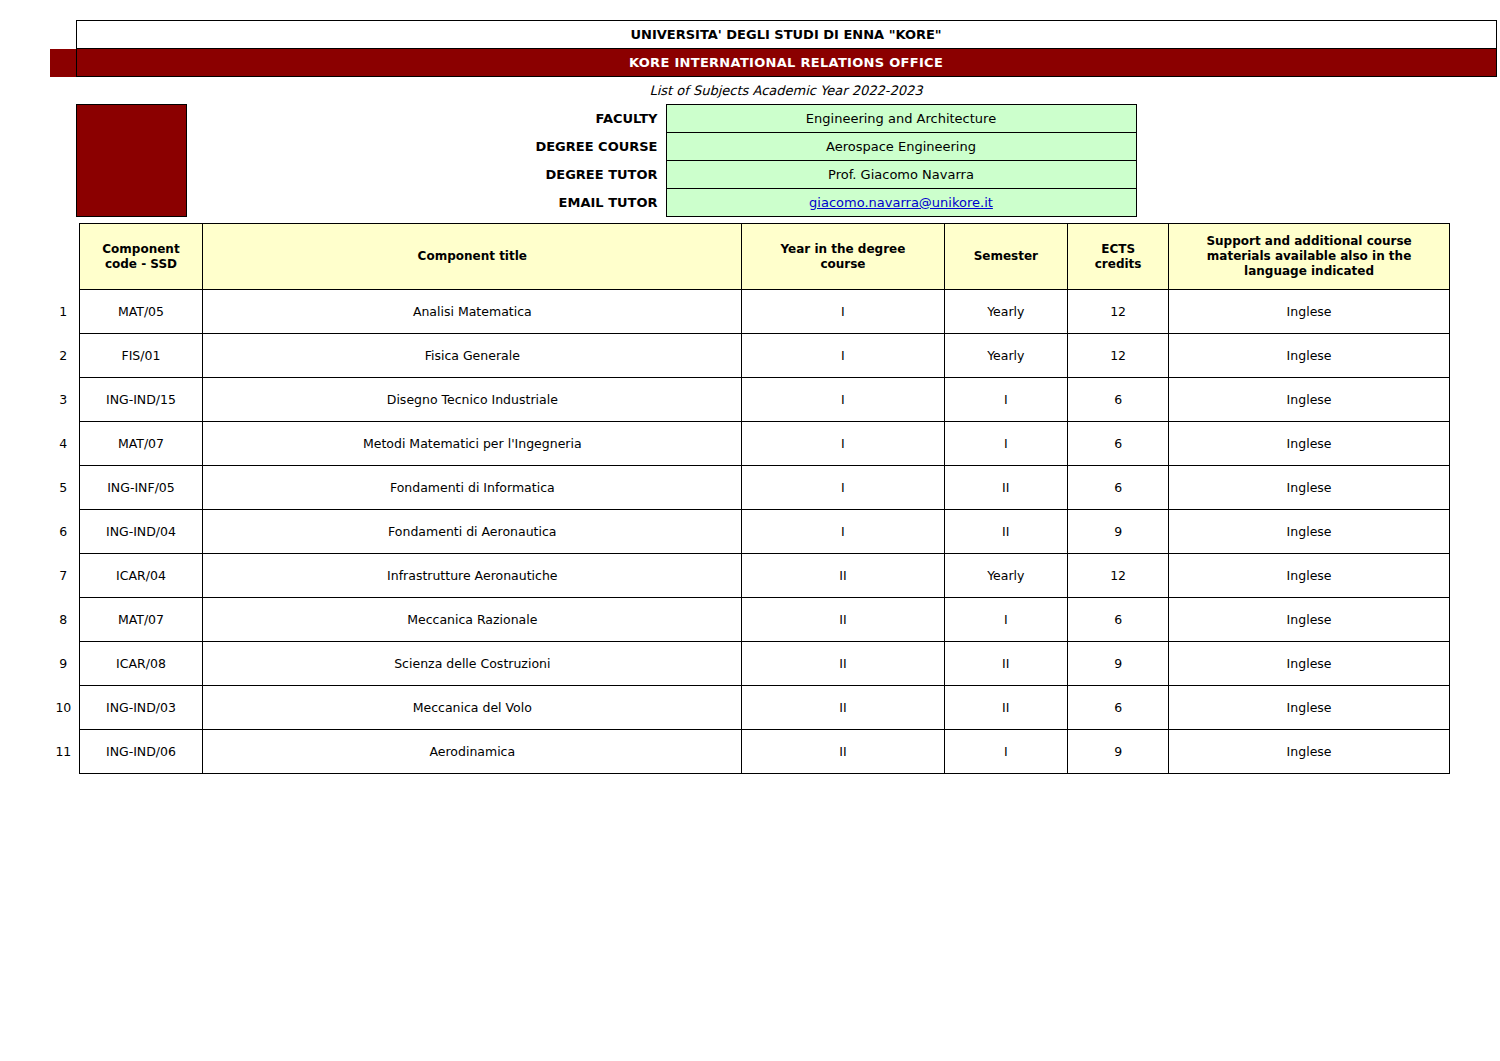| | UNIVERSITA' DEGLI STUDI DI ENNA "KORE" |
| | KORE INTERNATIONAL RELATIONS OFFICE |
| | List of Subjects Academic Year 2022-2023 |
| | | FACULTY | Engineering and Architecture | | |
| | DEGREE COURSE | Aerospace Engineering | | |
| | DEGREE TUTOR | Prof. Giacomo Navarra | | |
| | EMAIL TUTOR | giacomo.navarra@unikore.it | | |
| | Component code - SSD | Component title | Year in the degree course | Semester | ECTS credits | Support and additional course materials available also in the language indicated |
| --- | --- | --- | --- | --- | --- | --- |
| 1 | MAT/05 | Analisi Matematica | I | Yearly | 12 | Inglese |
| 2 | FIS/01 | Fisica Generale | I | Yearly | 12 | Inglese |
| 3 | ING-IND/15 | Disegno Tecnico Industriale | I | I | 6 | Inglese |
| 4 | MAT/07 | Metodi Matematici per l'Ingegneria | I | I | 6 | Inglese |
| 5 | ING-INF/05 | Fondamenti di Informatica | I | II | 6 | Inglese |
| 6 | ING-IND/04 | Fondamenti di Aeronautica | I | II | 9 | Inglese |
| 7 | ICAR/04 | Infrastrutture Aeronautiche | II | Yearly | 12 | Inglese |
| 8 | MAT/07 | Meccanica Razionale | II | I | 6 | Inglese |
| 9 | ICAR/08 | Scienza delle Costruzioni | II | II | 9 | Inglese |
| 10 | ING-IND/03 | Meccanica del Volo | II | II | 6 | Inglese |
| 11 | ING-IND/06 | Aerodinamica | II | I | 9 | Inglese |